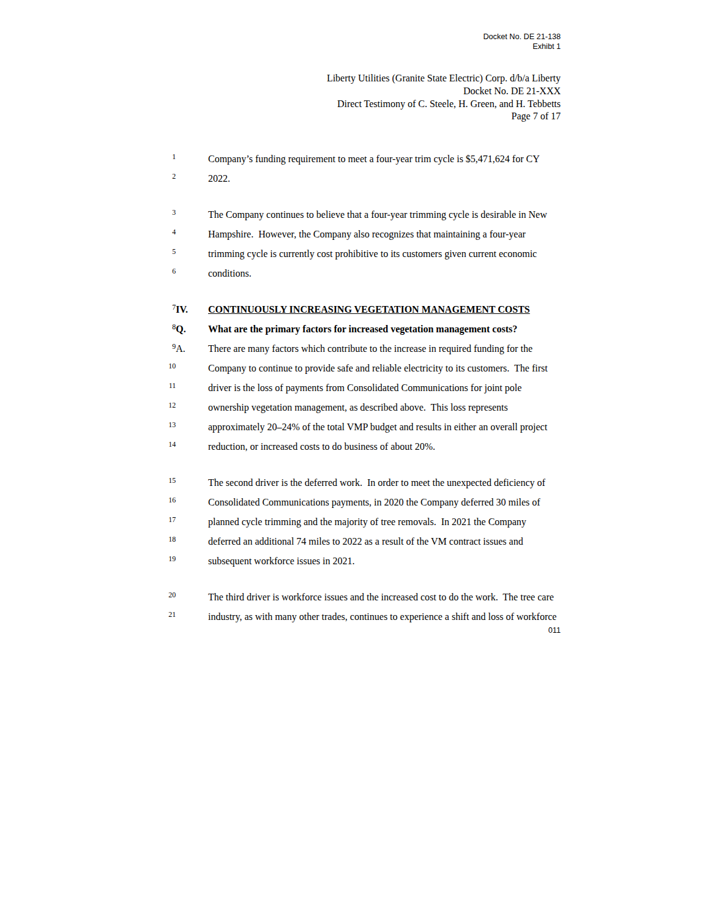Docket No. DE 21-138
Exhibt 1
Liberty Utilities (Granite State Electric) Corp. d/b/a Liberty
Docket No. DE 21-XXX
Direct Testimony of C. Steele, H. Green, and H. Tebbetts
Page 7 of 17
| 1 | | Company’s funding requirement to meet a four-year trim cycle is $5,471,624 for CY |
| 2 | | 2022. |
| 3 | | The Company continues to believe that a four-year trimming cycle is desirable in New |
| 4 | | Hampshire. However, the Company also recognizes that maintaining a four-year |
| 5 | | trimming cycle is currently cost prohibitive to its customers given current economic |
| 6 | | conditions. |
| 7 | IV. | CONTINUOUSLY INCREASING VEGETATION MANAGEMENT COSTS |
| 8 | Q. | What are the primary factors for increased vegetation management costs? |
| 9 | A. | There are many factors which contribute to the increase in required funding for the |
| 10 | | Company to continue to provide safe and reliable electricity to its customers. The first |
| 11 | | driver is the loss of payments from Consolidated Communications for joint pole |
| 12 | | ownership vegetation management, as described above. This loss represents |
| 13 | | approximately 20–24% of the total VMP budget and results in either an overall project |
| 14 | | reduction, or increased costs to do business of about 20%. |
| 15 | | The second driver is the deferred work. In order to meet the unexpected deficiency of |
| 16 | | Consolidated Communications payments, in 2020 the Company deferred 30 miles of |
| 17 | | planned cycle trimming and the majority of tree removals. In 2021 the Company |
| 18 | | deferred an additional 74 miles to 2022 as a result of the VM contract issues and |
| 19 | | subsequent workforce issues in 2021. |
| 20 | | The third driver is workforce issues and the increased cost to do the work. The tree care |
| 21 | | industry, as with many other trades, continues to experience a shift and loss of workforce |
011